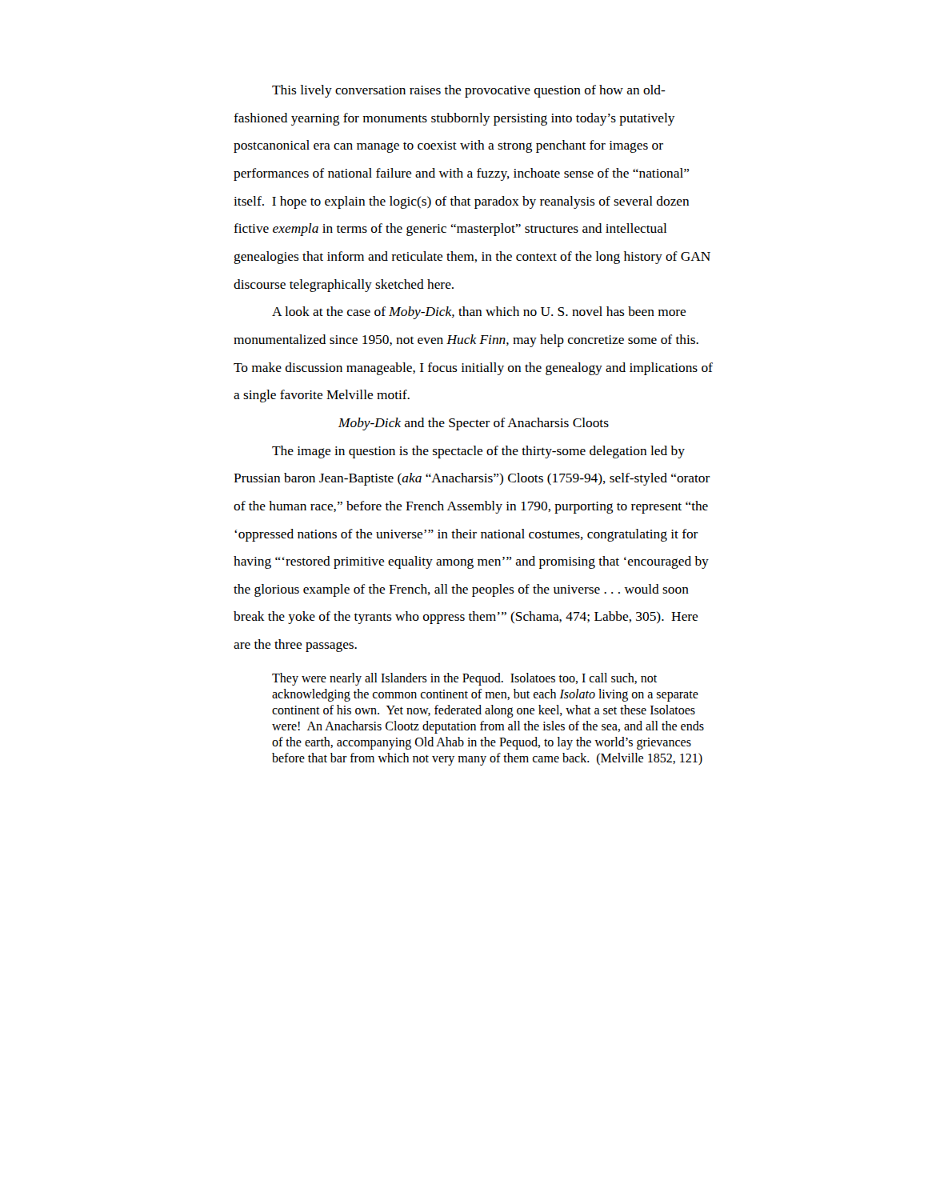This lively conversation raises the provocative question of how an old-fashioned yearning for monuments stubbornly persisting into today’s putatively postcanonical era can manage to coexist with a strong penchant for images or performances of national failure and with a fuzzy, inchoate sense of the “national” itself. I hope to explain the logic(s) of that paradox by reanalysis of several dozen fictive exempla in terms of the generic “masterplot” structures and intellectual genealogies that inform and reticulate them, in the context of the long history of GAN discourse telegraphically sketched here.
A look at the case of Moby-Dick, than which no U. S. novel has been more monumentalized since 1950, not even Huck Finn, may help concretize some of this. To make discussion manageable, I focus initially on the genealogy and implications of a single favorite Melville motif.
Moby-Dick and the Specter of Anacharsis Cloots
The image in question is the spectacle of the thirty-some delegation led by Prussian baron Jean-Baptiste (aka “Anacharsis”) Cloots (1759-94), self-styled “orator of the human race,” before the French Assembly in 1790, purporting to represent “the ‘oppressed nations of the universe’” in their national costumes, congratulating it for having “‘restored primitive equality among men’” and promising that ‘encouraged by the glorious example of the French, all the peoples of the universe . . . would soon break the yoke of the tyrants who oppress them’” (Schama, 474; Labbe, 305). Here are the three passages.
They were nearly all Islanders in the Pequod. Isolatoes too, I call such, not acknowledging the common continent of men, but each Isolato living on a separate continent of his own. Yet now, federated along one keel, what a set these Isolatoes were! An Anacharsis Clootz deputation from all the isles of the sea, and all the ends of the earth, accompanying Old Ahab in the Pequod, to lay the world’s grievances before that bar from which not very many of them came back. (Melville 1852, 121)